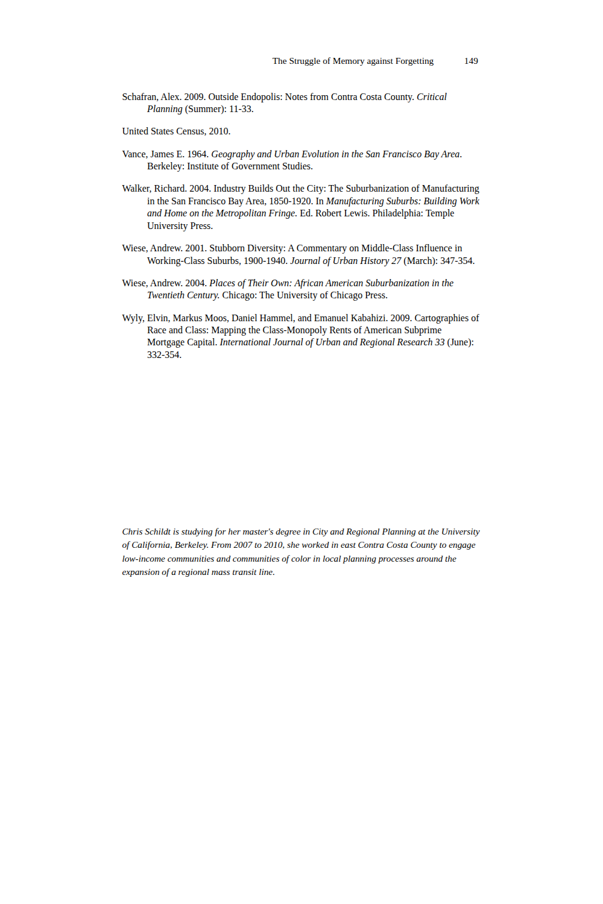The Struggle of Memory against Forgetting 149
Schafran, Alex. 2009. Outside Endopolis: Notes from Contra Costa County. Critical Planning (Summer): 11-33.
United States Census, 2010.
Vance, James E. 1964. Geography and Urban Evolution in the San Francisco Bay Area. Berkeley: Institute of Government Studies.
Walker, Richard. 2004. Industry Builds Out the City: The Suburbanization of Manufacturing in the San Francisco Bay Area, 1850-1920. In Manufacturing Suburbs: Building Work and Home on the Metropolitan Fringe. Ed. Robert Lewis. Philadelphia: Temple University Press.
Wiese, Andrew. 2001. Stubborn Diversity: A Commentary on Middle-Class Influence in Working-Class Suburbs, 1900-1940. Journal of Urban History 27 (March): 347-354.
Wiese, Andrew. 2004. Places of Their Own: African American Suburbanization in the Twentieth Century. Chicago: The University of Chicago Press.
Wyly, Elvin, Markus Moos, Daniel Hammel, and Emanuel Kabahizi. 2009. Cartographies of Race and Class: Mapping the Class-Monopoly Rents of American Subprime Mortgage Capital. International Journal of Urban and Regional Research 33 (June): 332-354.
Chris Schildt is studying for her master's degree in City and Regional Planning at the University of California, Berkeley. From 2007 to 2010, she worked in east Contra Costa County to engage low-income communities and communities of color in local planning processes around the expansion of a regional mass transit line.